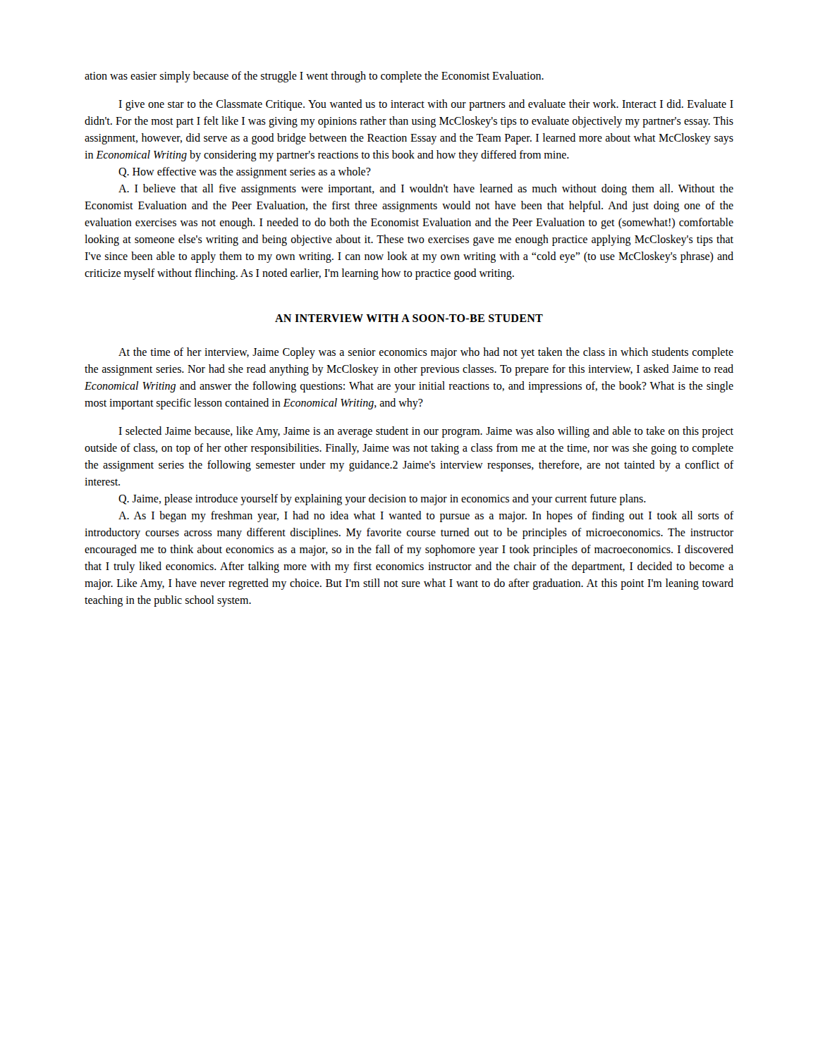ation was easier simply because of the struggle I went through to complete the Economist Evaluation.
I give one star to the Classmate Critique. You wanted us to interact with our partners and evaluate their work. Interact I did. Evaluate I didn't. For the most part I felt like I was giving my opinions rather than using McCloskey's tips to evaluate objectively my partner's essay. This assignment, however, did serve as a good bridge between the Reaction Essay and the Team Paper. I learned more about what McCloskey says in Economical Writing by considering my partner's reactions to this book and how they differed from mine.
Q. How effective was the assignment series as a whole?
A. I believe that all five assignments were important, and I wouldn't have learned as much without doing them all. Without the Economist Evaluation and the Peer Evaluation, the first three assignments would not have been that helpful. And just doing one of the evaluation exercises was not enough. I needed to do both the Economist Evaluation and the Peer Evaluation to get (somewhat!) comfortable looking at someone else's writing and being objective about it. These two exercises gave me enough practice applying McCloskey's tips that I've since been able to apply them to my own writing. I can now look at my own writing with a “cold eye” (to use McCloskey's phrase) and criticize myself without flinching. As I noted earlier, I'm learning how to practice good writing.
AN INTERVIEW WITH A SOON-TO-BE STUDENT
At the time of her interview, Jaime Copley was a senior economics major who had not yet taken the class in which students complete the assignment series. Nor had she read anything by McCloskey in other previous classes. To prepare for this interview, I asked Jaime to read Economical Writing and answer the following questions: What are your initial reactions to, and impressions of, the book? What is the single most important specific lesson contained in Economical Writing, and why?
I selected Jaime because, like Amy, Jaime is an average student in our program. Jaime was also willing and able to take on this project outside of class, on top of her other responsibilities. Finally, Jaime was not taking a class from me at the time, nor was she going to complete the assignment series the following semester under my guidance.2 Jaime's interview responses, therefore, are not tainted by a conflict of interest.
Q. Jaime, please introduce yourself by explaining your decision to major in economics and your current future plans.
A. As I began my freshman year, I had no idea what I wanted to pursue as a major. In hopes of finding out I took all sorts of introductory courses across many different disciplines. My favorite course turned out to be principles of microeconomics. The instructor encouraged me to think about economics as a major, so in the fall of my sophomore year I took principles of macroeconomics. I discovered that I truly liked economics. After talking more with my first economics instructor and the chair of the department, I decided to become a major. Like Amy, I have never regretted my choice. But I'm still not sure what I want to do after graduation. At this point I'm leaning toward teaching in the public school system.